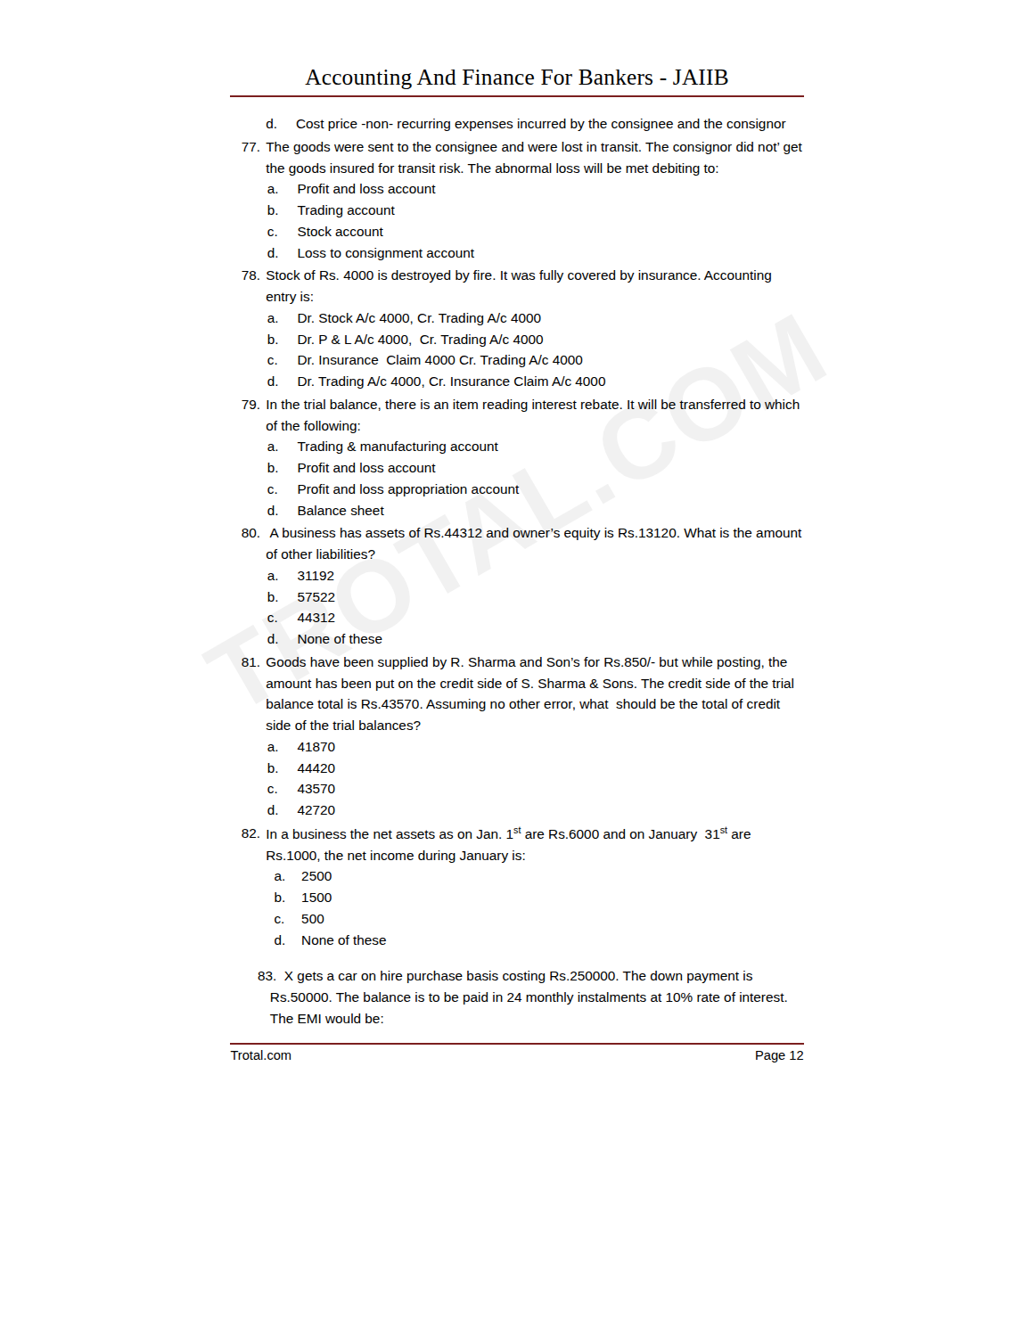TROTAL.COM
Accounting And Finance For Bankers - JAIIB
d. Cost price -non- recurring expenses incurred by the consignee and the consignor
77. The goods were sent to the consignee and were lost in transit. The consignor did not’ get the goods insured for transit risk. The abnormal loss will be met debiting to:
a. Profit and loss account
b. Trading account
c. Stock account
d. Loss to consignment account
78. Stock of Rs. 4000 is destroyed by fire. It was fully covered by insurance. Accounting entry is:
a. Dr. Stock A/c 4000, Cr. Trading A/c 4000
b. Dr. P & L A/c 4000, Cr. Trading A/c 4000
c. Dr. Insurance Claim 4000 Cr. Trading A/c 4000
d. Dr. Trading A/c 4000, Cr. Insurance Claim A/c 4000
79. In the trial balance, there is an item reading interest rebate. It will be transferred to which of the following:
a. Trading & manufacturing account
b. Profit and loss account
c. Profit and loss appropriation account
d. Balance sheet
80. A business has assets of Rs.44312 and owner’s equity is Rs.13120. What is the amount of other liabilities?
a. 31192
b. 57522
c. 44312
d. None of these
81. Goods have been supplied by R. Sharma and Son’s for Rs.850/- but while posting, the amount has been put on the credit side of S. Sharma & Sons. The credit side of the trial balance total is Rs.43570. Assuming no other error, what should be the total of credit side of the trial balances?
a. 41870
b. 44420
c. 43570
d. 42720
82. In a business the net assets as on Jan. 1st are Rs.6000 and on January 31st are Rs.1000, the net income during January is:
a. 2500
b. 1500
c. 500
d. None of these
83. X gets a car on hire purchase basis costing Rs.250000. The down payment is Rs.50000. The balance is to be paid in 24 monthly instalments at 10% rate of interest. The EMI would be:
Trotal.com Page 12